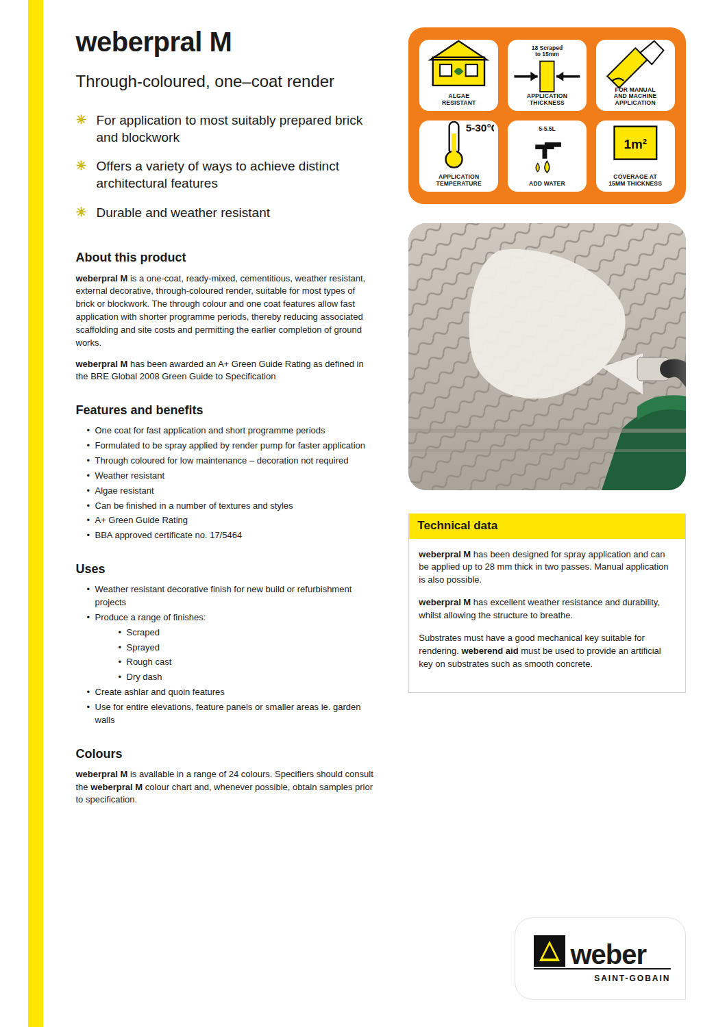weberpral M
Through-coloured, one–coat render
For application to most suitably prepared brick and blockwork
Offers a variety of ways to achieve distinct architectural features
Durable and weather resistant
About this product
weberpral M is a one-coat, ready-mixed, cementitious, weather resistant, external decorative, through-coloured render, suitable for most types of brick or blockwork. The through colour and one coat features allow fast application with shorter programme periods, thereby reducing associated scaffolding and site costs and permitting the earlier completion of ground works.
weberpral M has been awarded an A+ Green Guide Rating as defined in the BRE Global 2008 Green Guide to Specification
Features and benefits
One coat for fast application and short programme periods
Formulated to be spray applied by render pump for faster application
Through coloured for low maintenance – decoration not required
Weather resistant
Algae resistant
Can be finished in a number of textures and styles
A+ Green Guide Rating
BBA approved certificate no. 17/5464
Uses
Weather resistant decorative finish for new build or refurbishment projects
Produce a range of finishes:
Scraped
Sprayed
Rough cast
Dry dash
Create ashlar and quoin features
Use for entire elevations, feature panels or smaller areas ie. garden walls
Colours
weberpral M is available in a range of 24 colours. Specifiers should consult the weberpral M colour chart and, whenever possible, obtain samples prior to specification.
Algae
resistant
18 Scraped
to 15mm
Application
thickness
For manual
and machine
application
5-30°C
Application
temperature
5-5.5L
Add water
1m²
Coverage at
15mm thickness
Technical data
weberpral M has been designed for spray application and can be applied up to 28 mm thick in two passes. Manual application is also possible.
weberpral M has excellent weather resistance and durability, whilst allowing the structure to breathe.
Substrates must have a good mechanical key suitable for rendering. weberend aid must be used to provide an artificial key on substrates such as smooth concrete.
weber
SAINT-GOBAIN